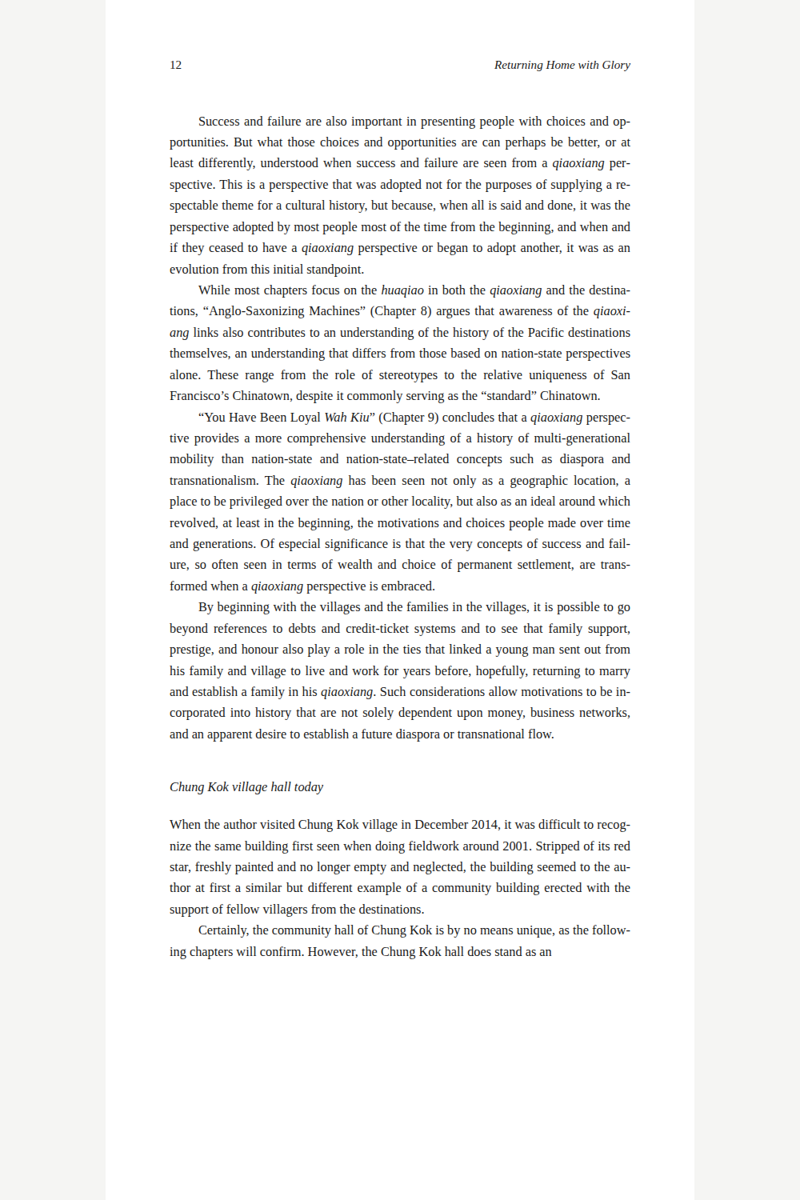12 Returning Home with Glory
Success and failure are also important in presenting people with choices and opportunities. But what those choices and opportunities are can perhaps be better, or at least differently, understood when success and failure are seen from a qiaoxiang perspective. This is a perspective that was adopted not for the purposes of supplying a respectable theme for a cultural history, but because, when all is said and done, it was the perspective adopted by most people most of the time from the beginning, and when and if they ceased to have a qiaoxiang perspective or began to adopt another, it was as an evolution from this initial standpoint.
While most chapters focus on the huaqiao in both the qiaoxiang and the destinations, “Anglo-Saxonizing Machines” (Chapter 8) argues that awareness of the qiaoxiang links also contributes to an understanding of the history of the Pacific destinations themselves, an understanding that differs from those based on nation-state perspectives alone. These range from the role of stereotypes to the relative uniqueness of San Francisco’s Chinatown, despite it commonly serving as the “standard” Chinatown.
“You Have Been Loyal Wah Kiu” (Chapter 9) concludes that a qiaoxiang perspective provides a more comprehensive understanding of a history of multi-generational mobility than nation-state and nation-state–related concepts such as diaspora and transnationalism. The qiaoxiang has been seen not only as a geographic location, a place to be privileged over the nation or other locality, but also as an ideal around which revolved, at least in the beginning, the motivations and choices people made over time and generations. Of especial significance is that the very concepts of success and failure, so often seen in terms of wealth and choice of permanent settlement, are transformed when a qiaoxiang perspective is embraced.
By beginning with the villages and the families in the villages, it is possible to go beyond references to debts and credit-ticket systems and to see that family support, prestige, and honour also play a role in the ties that linked a young man sent out from his family and village to live and work for years before, hopefully, returning to marry and establish a family in his qiaoxiang. Such considerations allow motivations to be incorporated into history that are not solely dependent upon money, business networks, and an apparent desire to establish a future diaspora or transnational flow.
Chung Kok village hall today
When the author visited Chung Kok village in December 2014, it was difficult to recognize the same building first seen when doing fieldwork around 2001. Stripped of its red star, freshly painted and no longer empty and neglected, the building seemed to the author at first a similar but different example of a community building erected with the support of fellow villagers from the destinations.
Certainly, the community hall of Chung Kok is by no means unique, as the following chapters will confirm. However, the Chung Kok hall does stand as an